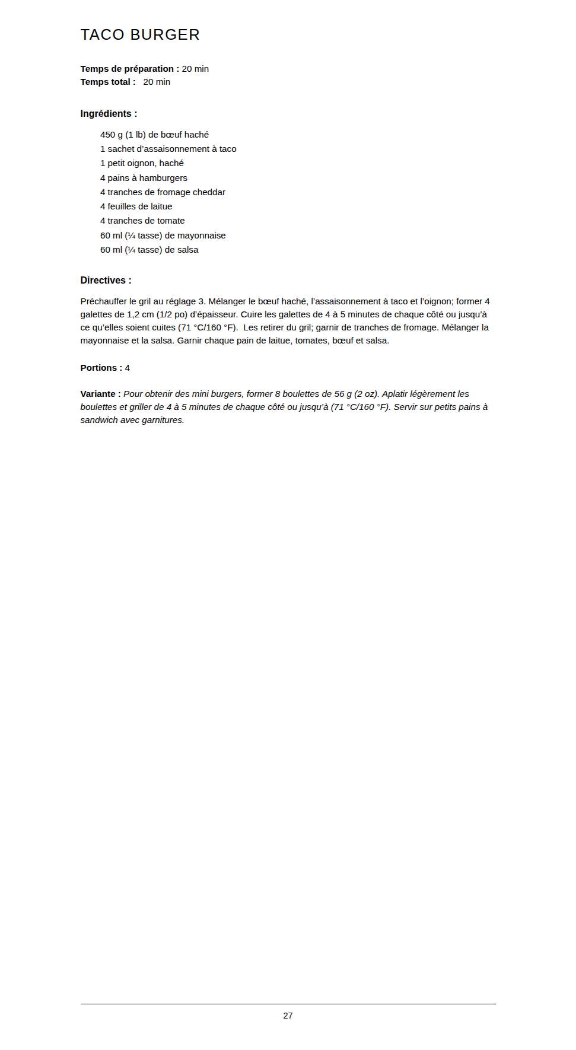TACO BURGER
Temps de préparation : 20 min
Temps total : 20 min
Ingrédients :
450 g (1 lb) de bœuf haché
1 sachet d’assaisonnement à taco
1 petit oignon, haché
4 pains à hamburgers
4 tranches de fromage cheddar
4 feuilles de laitue
4 tranches de tomate
60 ml (¼ tasse) de mayonnaise
60 ml (¼ tasse) de salsa
Directives :
Préchauffer le gril au réglage 3. Mélanger le bœuf haché, l’assaisonnement à taco et l’oignon; former 4 galettes de 1,2 cm (1/2 po) d’épaisseur. Cuire les galettes de 4 à 5 minutes de chaque côté ou jusqu’à ce qu’elles soient cuites (71 °C/160 °F). Les retirer du gril; garnir de tranches de fromage. Mélanger la mayonnaise et la salsa. Garnir chaque pain de laitue, tomates, bœuf et salsa.
Portions : 4
Variante : Pour obtenir des mini burgers, former 8 boulettes de 56 g (2 oz). Aplatir légèrement les boulettes et griller de 4 à 5 minutes de chaque côté ou jusqu’à (71 °C/160 °F). Servir sur petits pains à sandwich avec garnitures.
27